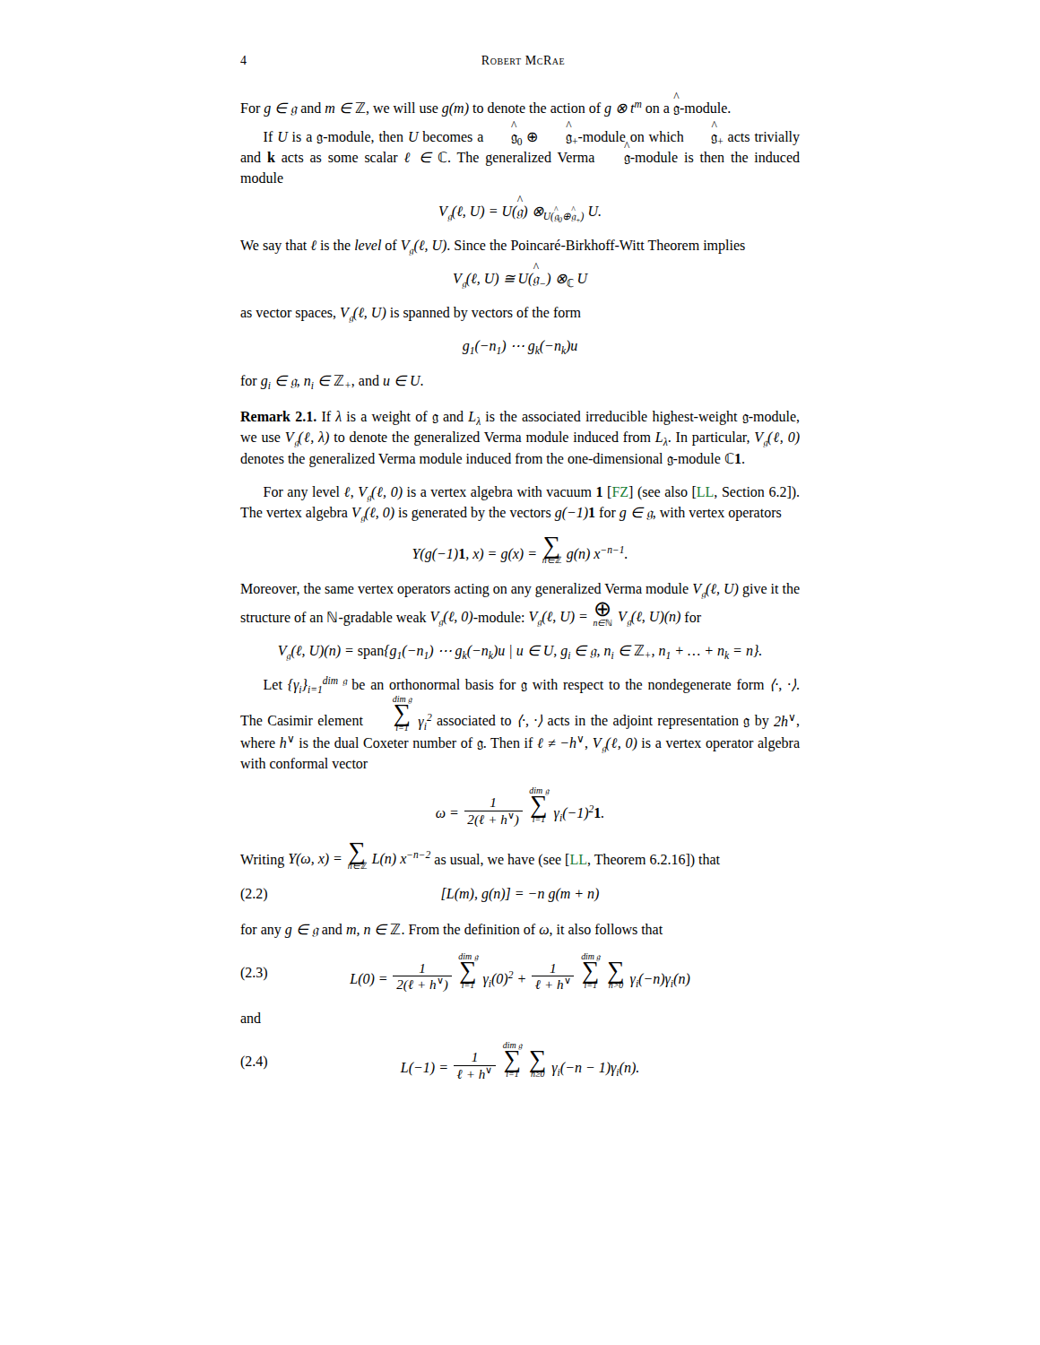4 Robert McRae
For g ∈ 𝔤 and m ∈ ℤ, we will use g(m) to denote the action of g ⊗ tm on a ^𝔤-module.
If U is a 𝔤-module, then U becomes a ^𝔤0 ⊕ ^𝔤+-module on which ^𝔤+ acts trivially and k acts as some scalar ℓ ∈ ℂ. The generalized Verma ^𝔤-module is then the induced module
V𝔤(ℓ, U) = U(^𝔤) ⊗U(^𝔤0⊕^𝔤+) U.
We say that ℓ is the level of V𝔤(ℓ, U). Since the Poincaré-Birkhoff-Witt Theorem implies
V𝔤(ℓ, U) ≅ U(^𝔤−) ⊗ℂ U
as vector spaces, V𝔤(ℓ, U) is spanned by vectors of the form
g1(−n1) ⋯ gk(−nk)u
for gi ∈ 𝔤, ni ∈ ℤ+, and u ∈ U.
Remark 2.1. If λ is a weight of 𝔤 and Lλ is the associated irreducible highest-weight 𝔤-module, we use V𝔤(ℓ, λ) to denote the generalized Verma module induced from Lλ. In particular, V𝔤(ℓ, 0) denotes the generalized Verma module induced from the one-dimensional 𝔤-module ℂ 1.
For any level ℓ, V𝔤(ℓ, 0) is a vertex algebra with vacuum 1 [FZ] (see also [LL, Section 6.2]). The vertex algebra V𝔤(ℓ, 0) is generated by the vectors g(−1)1 for g ∈ 𝔤, with vertex operators
Y(g(−1)1, x) = g(x) = ∑n∈ℤ g(n) x−n−1.
Moreover, the same vertex operators acting on any generalized Verma module V𝔤(ℓ, U) give it the structure of an ℕ-gradable weak V𝔤(ℓ, 0)-module: V𝔤(ℓ, U) = ⊕n∈ℕ V𝔤(ℓ, U)(n) for
V𝔤(ℓ, U)(n) = span{g1(−n1) ⋯ gk(−nk)u | u ∈ U, gi ∈ 𝔤, ni ∈ ℤ+, n1 + … + nk = n}.
Let {γi}i=1dim 𝔤 be an orthonormal basis for 𝔤 with respect to the nondegenerate form ⟨·, ·⟩. The Casimir element dim 𝔤∑i=1 γi2 associated to ⟨·, ·⟩ acts in the adjoint representation 𝔤 by 2h∨, where h∨ is the dual Coxeter number of 𝔤. Then if ℓ ≠ −h∨, V𝔤(ℓ, 0) is a vertex operator algebra with conformal vector
ω = 12(ℓ + h∨) dim 𝔤∑i=1 γi(−1)21.
Writing Y(ω, x) = ∑n∈ℤ L(n) x−n−2 as usual, we have (see [LL, Theorem 6.2.16]) that
(2.2)
[L(m), g(n)] = −n g(m + n)
for any g ∈ 𝔤 and m, n ∈ ℤ. From the definition of ω, it also follows that
(2.3)
L(0) = 12(ℓ + h∨) dim 𝔤∑i=1 γi(0)2 + 1 ℓ + h∨ dim 𝔤∑i=1 ∑n>0 γi(−n)γi(n)
and
(2.4)
L(−1) = 1 ℓ + h∨ dim 𝔤∑i=1 ∑n≥0 γi(−n − 1)γi(n).